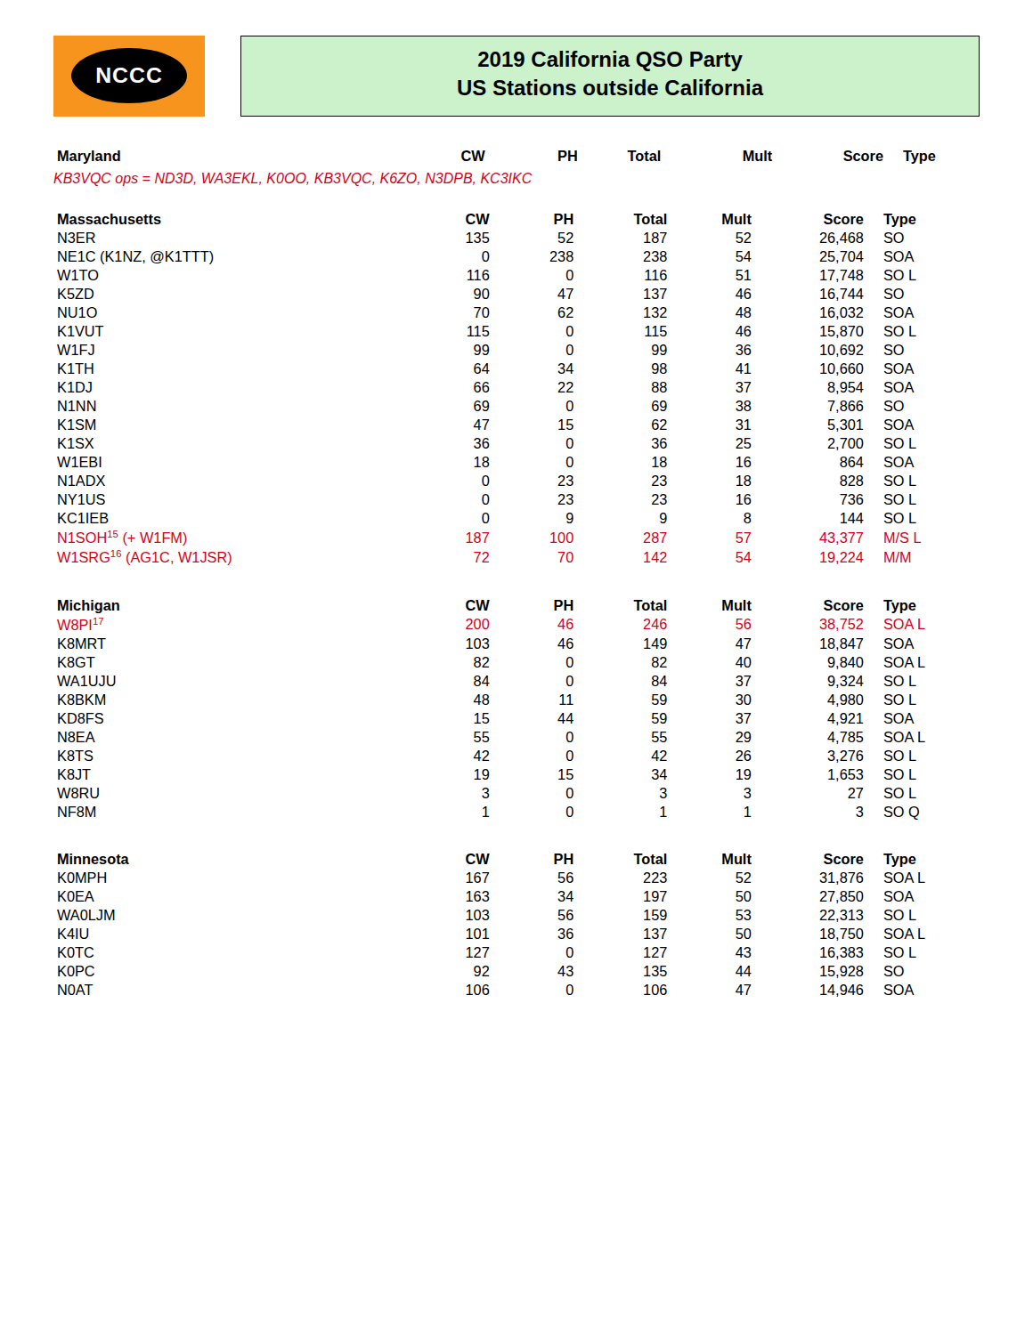NCCC
2019 California QSO Party
US Stations outside California
| Maryland | CW | PH | Total | Mult | Score | Type |
| --- | --- | --- | --- | --- | --- | --- |
KB3VQC ops = ND3D, WA3EKL, K0OO, KB3VQC, K6ZO, N3DPB, KC3IKC
| Massachusetts | CW | PH | Total | Mult | Score | Type |
| --- | --- | --- | --- | --- | --- | --- |
| N3ER | 135 | 52 | 187 | 52 | 26,468 | SO |
| NE1C (K1NZ, @K1TTT) | 0 | 238 | 238 | 54 | 25,704 | SOA |
| W1TO | 116 | 0 | 116 | 51 | 17,748 | SO L |
| K5ZD | 90 | 47 | 137 | 46 | 16,744 | SO |
| NU1O | 70 | 62 | 132 | 48 | 16,032 | SOA |
| K1VUT | 115 | 0 | 115 | 46 | 15,870 | SO L |
| W1FJ | 99 | 0 | 99 | 36 | 10,692 | SO |
| K1TH | 64 | 34 | 98 | 41 | 10,660 | SOA |
| K1DJ | 66 | 22 | 88 | 37 | 8,954 | SOA |
| N1NN | 69 | 0 | 69 | 38 | 7,866 | SO |
| K1SM | 47 | 15 | 62 | 31 | 5,301 | SOA |
| K1SX | 36 | 0 | 36 | 25 | 2,700 | SO L |
| W1EBI | 18 | 0 | 18 | 16 | 864 | SOA |
| N1ADX | 0 | 23 | 23 | 18 | 828 | SO L |
| NY1US | 0 | 23 | 23 | 16 | 736 | SO L |
| KC1IEB | 0 | 9 | 9 | 8 | 144 | SO L |
| N1SOH 15 (+ W1FM) | 187 | 100 | 287 | 57 | 43,377 | M/S L |
| W1SRG 16 (AG1C, W1JSR) | 72 | 70 | 142 | 54 | 19,224 | M/M |
| Michigan | CW | PH | Total | Mult | Score | Type |
| --- | --- | --- | --- | --- | --- | --- |
| W8PI 17 | 200 | 46 | 246 | 56 | 38,752 | SOA L |
| K8MRT | 103 | 46 | 149 | 47 | 18,847 | SOA |
| K8GT | 82 | 0 | 82 | 40 | 9,840 | SOA L |
| WA1UJU | 84 | 0 | 84 | 37 | 9,324 | SO L |
| K8BKM | 48 | 11 | 59 | 30 | 4,980 | SO L |
| KD8FS | 15 | 44 | 59 | 37 | 4,921 | SOA |
| N8EA | 55 | 0 | 55 | 29 | 4,785 | SOA L |
| K8TS | 42 | 0 | 42 | 26 | 3,276 | SO L |
| K8JT | 19 | 15 | 34 | 19 | 1,653 | SO L |
| W8RU | 3 | 0 | 3 | 3 | 27 | SO L |
| NF8M | 1 | 0 | 1 | 1 | 3 | SO Q |
| Minnesota | CW | PH | Total | Mult | Score | Type |
| --- | --- | --- | --- | --- | --- | --- |
| K0MPH | 167 | 56 | 223 | 52 | 31,876 | SOA L |
| K0EA | 163 | 34 | 197 | 50 | 27,850 | SOA |
| WA0LJM | 103 | 56 | 159 | 53 | 22,313 | SO L |
| K4IU | 101 | 36 | 137 | 50 | 18,750 | SOA L |
| K0TC | 127 | 0 | 127 | 43 | 16,383 | SO L |
| K0PC | 92 | 43 | 135 | 44 | 15,928 | SO |
| N0AT | 106 | 0 | 106 | 47 | 14,946 | SOA |